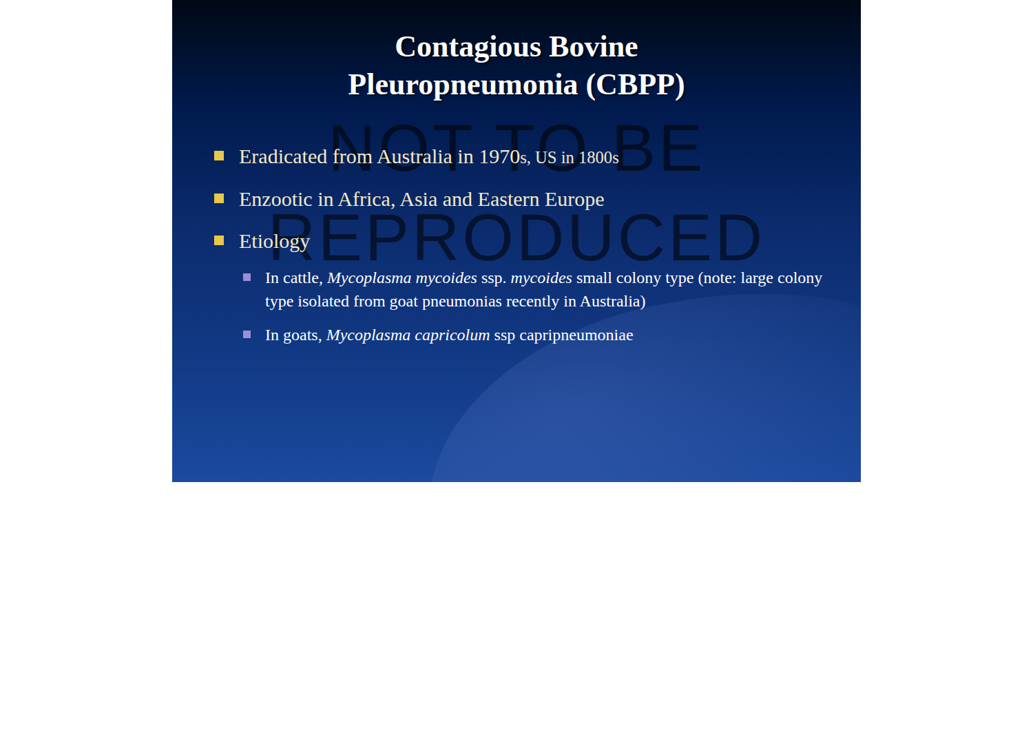Contagious Bovine
Pleuropneumonia (CBPP)
NOT TO BE
REPRODUCED
Eradicated from Australia in 1970s, US in 1800s
Enzootic in Africa, Asia and Eastern Europe
Etiology
In cattle, Mycoplasma mycoides ssp. mycoides small colony type (note: large colony type isolated from goat pneumonias recently in Australia)
In goats, Mycoplasma capricolum ssp capripneumoniae